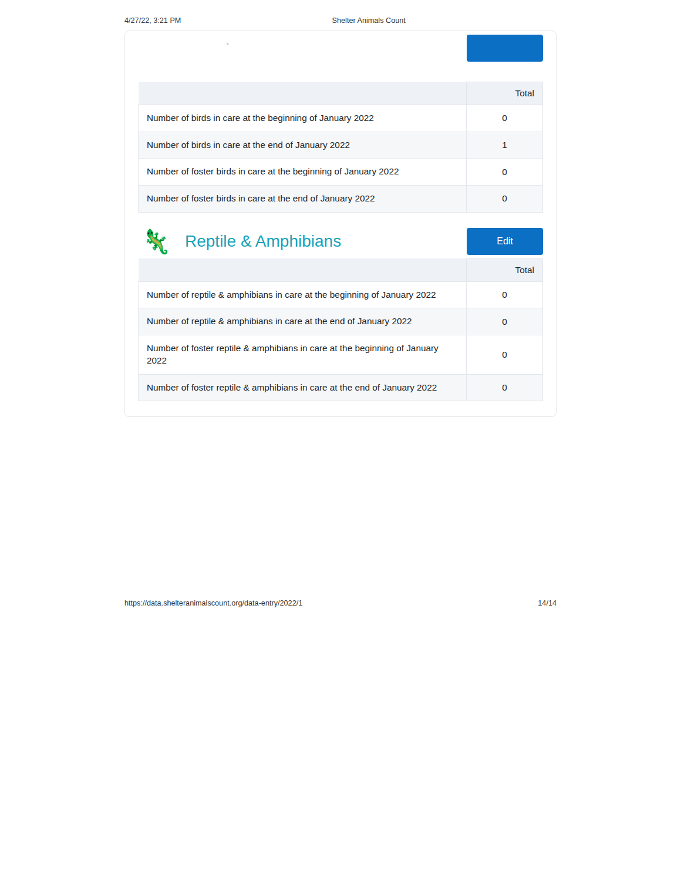4/27/22, 3:21 PM
Shelter Animals Count
`
| | Total |
| --- | --- |
| Number of birds in care at the beginning of January 2022 | 0 |
| Number of birds in care at the end of January 2022 | 1 |
| Number of foster birds in care at the beginning of January 2022 | 0 |
| Number of foster birds in care at the end of January 2022 | 0 |
🦎
Reptile & Amphibians
Edit
| | Total |
| --- | --- |
| Number of reptile & amphibians in care at the beginning of January 2022 | 0 |
| Number of reptile & amphibians in care at the end of January 2022 | 0 |
| Number of foster reptile & amphibians in care at the beginning of January 2022 | 0 |
| Number of foster reptile & amphibians in care at the end of January 2022 | 0 |
https://data.shelteranimalscount.org/data-entry/2022/1
14/14